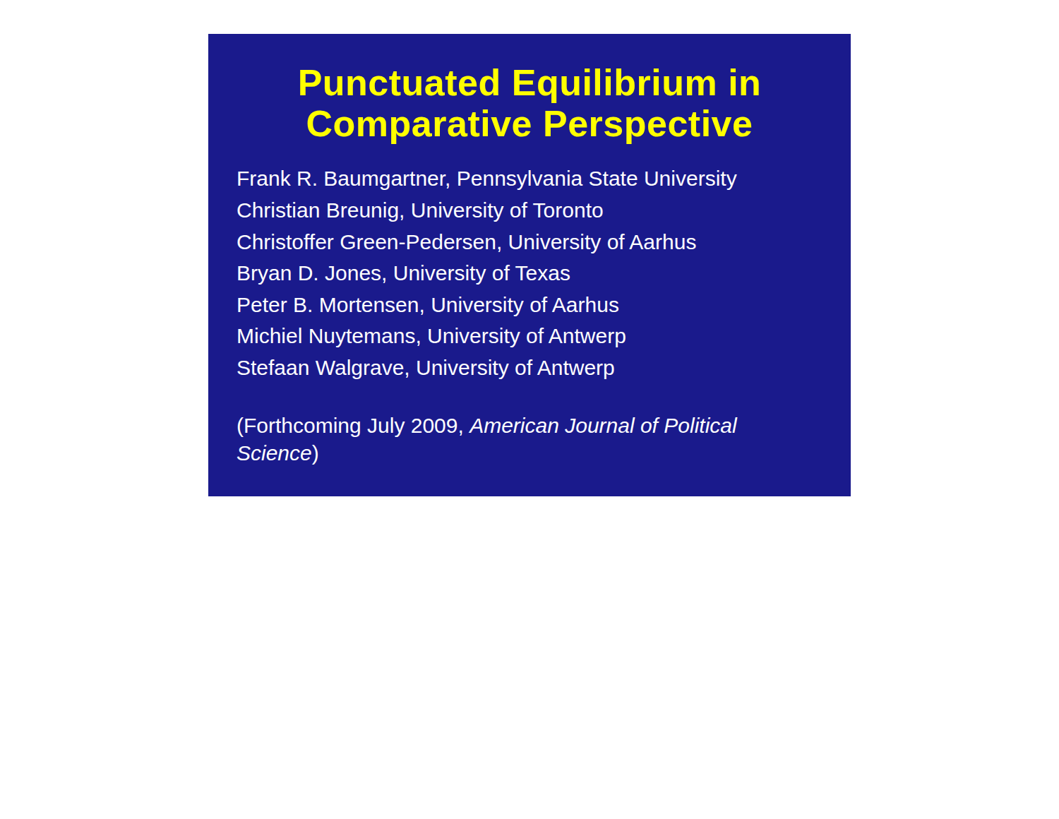Punctuated Equilibrium in
Comparative Perspective
Frank R. Baumgartner, Pennsylvania State University
Christian Breunig, University of Toronto
Christoffer Green-Pedersen, University of Aarhus
Bryan D. Jones, University of Texas
Peter B. Mortensen, University of Aarhus
Michiel Nuytemans, University of Antwerp
Stefaan Walgrave, University of Antwerp
(Forthcoming July 2009, American Journal of Political Science)